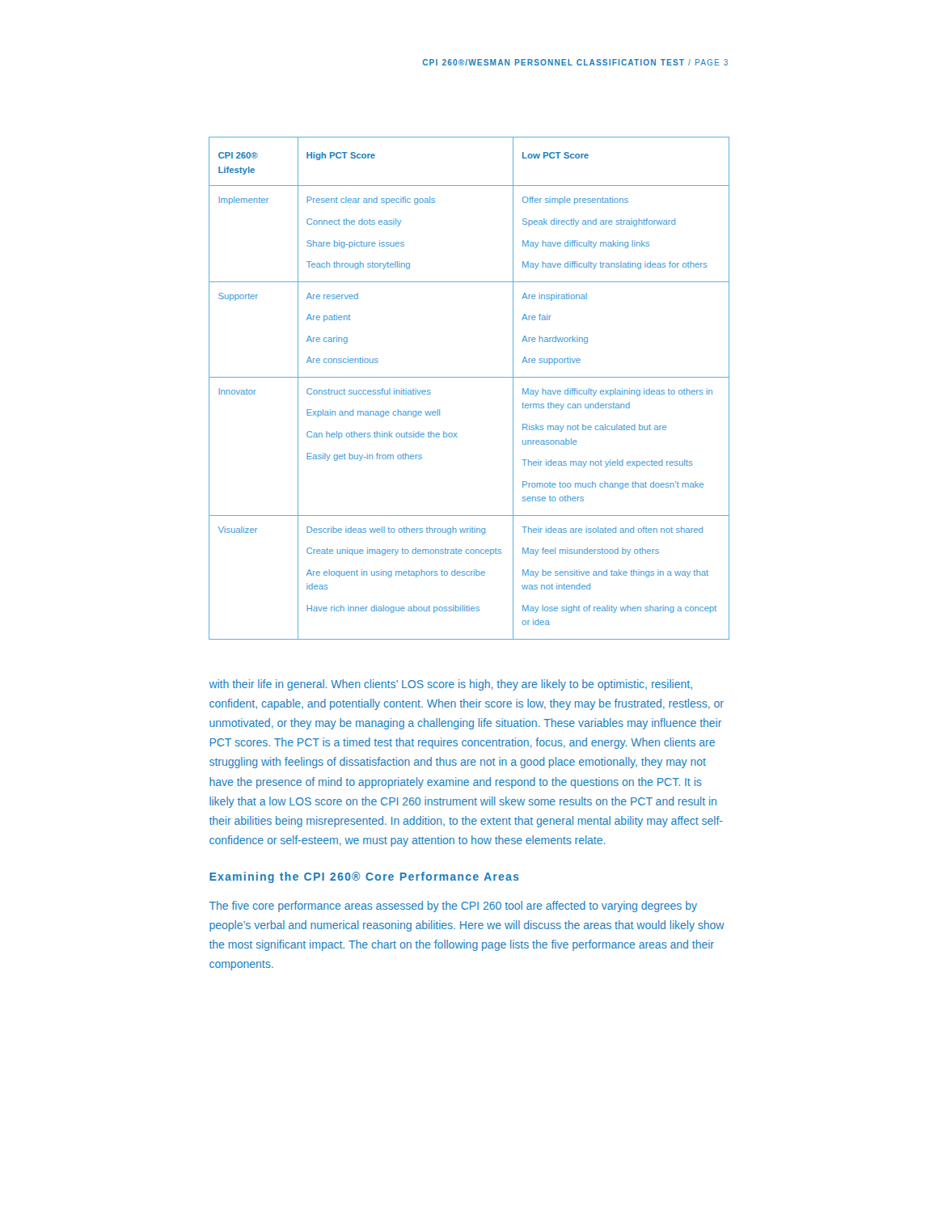CPI 260®/WESMAN PERSONNEL CLASSIFICATION TEST / PAGE 3
| CPI 260® Lifestyle | High PCT Score | Low PCT Score |
| --- | --- | --- |
| Implementer | Present clear and specific goals Connect the dots easily Share big-picture issues Teach through storytelling | Offer simple presentations Speak directly and are straightforward May have difficulty making links May have difficulty translating ideas for others |
| Supporter | Are reserved Are patient Are caring Are conscientious | Are inspirational Are fair Are hardworking Are supportive |
| Innovator | Construct successful initiatives Explain and manage change well Can help others think outside the box Easily get buy-in from others | May have difficulty explaining ideas to others in terms they can understand Risks may not be calculated but are unreasonable Their ideas may not yield expected results Promote too much change that doesn’t make sense to others |
| Visualizer | Describe ideas well to others through writing Create unique imagery to demonstrate concepts Are eloquent in using metaphors to describe ideas Have rich inner dialogue about possibilities | Their ideas are isolated and often not shared May feel misunderstood by others May be sensitive and take things in a way that was not intended May lose sight of reality when sharing a concept or idea |
with their life in general. When clients’ LOS score is high, they are likely to be optimistic, resilient, confident, capable, and potentially content. When their score is low, they may be frustrated, restless, or unmotivated, or they may be managing a challenging life situation. These variables may influence their PCT scores. The PCT is a timed test that requires concentration, focus, and energy. When clients are struggling with feelings of dissatisfaction and thus are not in a good place emotionally, they may not have the presence of mind to appropriately examine and respond to the questions on the PCT. It is likely that a low LOS score on the CPI 260 instrument will skew some results on the PCT and result in their abilities being misrepresented. In addition, to the extent that general mental ability may affect self-confidence or self-esteem, we must pay attention to how these elements relate.
Examining the CPI 260® Core Performance Areas
The five core performance areas assessed by the CPI 260 tool are affected to varying degrees by people’s verbal and numerical reasoning abilities. Here we will discuss the areas that would likely show the most significant impact. The chart on the following page lists the five performance areas and their components.